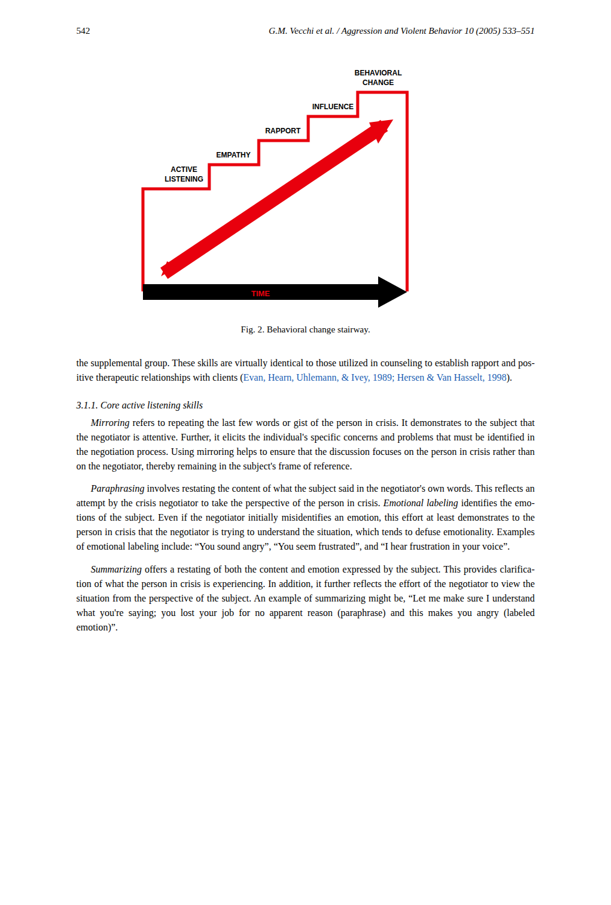542 G.M. Vecchi et al. / Aggression and Violent Behavior 10 (2005) 533–551
BEHAVIORAL CHANGE INFLUENCE RAPPORT EMPATHY ACTIVE LISTENING TIME
Fig. 2. Behavioral change stairway.
the supplemental group. These skills are virtually identical to those utilized in counseling to establish rapport and positive therapeutic relationships with clients (Evan, Hearn, Uhlemann, & Ivey, 1989; Hersen & Van Hasselt, 1998).
3.1.1. Core active listening skills
Mirroring refers to repeating the last few words or gist of the person in crisis. It demonstrates to the subject that the negotiator is attentive. Further, it elicits the individual's specific concerns and problems that must be identified in the negotiation process. Using mirroring helps to ensure that the discussion focuses on the person in crisis rather than on the negotiator, thereby remaining in the subject's frame of reference.
Paraphrasing involves restating the content of what the subject said in the negotiator's own words. This reflects an attempt by the crisis negotiator to take the perspective of the person in crisis. Emotional labeling identifies the emotions of the subject. Even if the negotiator initially misidentifies an emotion, this effort at least demonstrates to the person in crisis that the negotiator is trying to understand the situation, which tends to defuse emotionality. Examples of emotional labeling include: “You sound angry”, “You seem frustrated”, and “I hear frustration in your voice”.
Summarizing offers a restating of both the content and emotion expressed by the subject. This provides clarification of what the person in crisis is experiencing. In addition, it further reflects the effort of the negotiator to view the situation from the perspective of the subject. An example of summarizing might be, “Let me make sure I understand what you're saying; you lost your job for no apparent reason (paraphrase) and this makes you angry (labeled emotion)”.